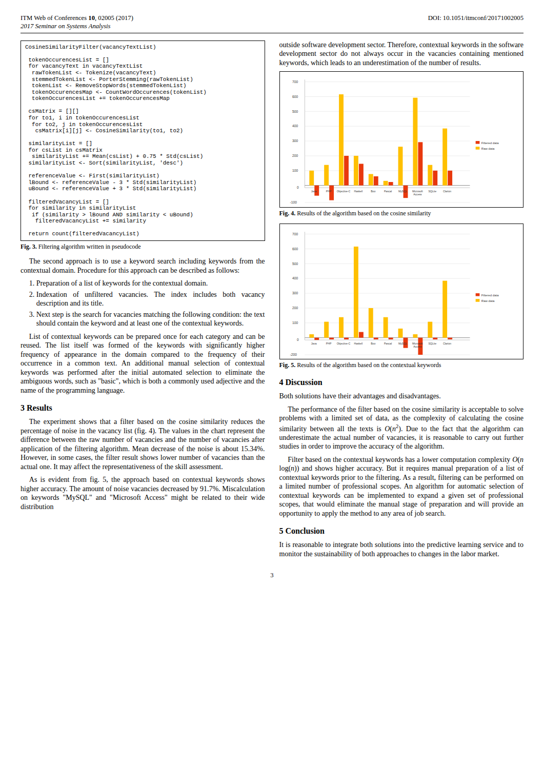ITM Web of Conferences 10, 02005 (2017)
2017 Seminar on Systems Analysis
DOI: 10.1051/itmconf/20171002005
CosineSimilarityFilter(vacancyTextList)

 tokenOccurencesList = []
 for vacancyText in vacancyTextList
  rawTokenList <- Tokenize(vacancyText)
  stemmedTokenList <- PorterStemming(rawTokenList)
  tokenList <- RemoveStopWords(stemmedTokenList)
  tokenOccurencesMap <- CountWordOccurences(tokenList)
  tokenOccurencesList += tokenOccurencesMap

 csMatrix = [][]
 for to1, i in tokenOccurencesList
  for to2, j in tokenOccurencesList
   csMatrix[i][j] <- CosineSimilarity(to1, to2)

 similarityList = []
 for csList in csMatrix
  similarityList += Mean(csList) + 0.75 * Std(csList)
 similarityList <- Sort(similarityList, 'desc')

 referenceValue <- First(similarityList)
 lBound <- referenceValue - 3 * Std(similarityList)
 uBound <- referenceValue + 3 * Std(similarityList)

 filteredVacancyList = []
 for similarity in similarityList
  if (similarity > lBound AND similarity < uBound)
   filteredVacancyList += similarity

 return count(filteredVacancyList)
Fig. 3. Filtering algorithm written in pseudocode
The second approach is to use a keyword search including keywords from the contextual domain. Procedure for this approach can be described as follows:
Preparation of a list of keywords for the contextual domain.
Indexation of unfiltered vacancies. The index includes both vacancy description and its title.
Next step is the search for vacancies matching the following condition: the text should contain the keyword and at least one of the contextual keywords.
List of contextual keywords can be prepared once for each category and can be reused. The list itself was formed of the keywords with significantly higher frequency of appearance in the domain compared to the frequency of their occurrence in a common text. An additional manual selection of contextual keywords was performed after the initial automated selection to eliminate the ambiguous words, such as "basic", which is both a commonly used adjective and the name of the programming language.
3 Results
The experiment shows that a filter based on the cosine similarity reduces the percentage of noise in the vacancy list (fig. 4). The values in the chart represent the difference between the raw number of vacancies and the number of vacancies after application of the filtering algorithm. Mean decrease of the noise is about 15.34%. However, in some cases, the filter result shows lower number of vacancies than the actual one. It may affect the representativeness of the skill assessment.
As is evident from fig. 5, the approach based on contextual keywords shows higher accuracy. The amount of noise vacancies decreased by 91.7%. Miscalculation on keywords "MySQL" and "Microsoft Access" might be related to their wide distribution
outside software development sector. Therefore, contextual keywords in the software development sector do not always occur in the vacancies containing mentioned keywords, which leads to an underestimation of the number of results.
700 600 500 400 300 200 100 0 -100 Java PHP Objective-C Haskell Boo Pascal MySQL Microsoft Access SQLite Clarion Filtered data Raw data
Fig. 4. Results of the algorithm based on the cosine similarity
700 600 500 400 300 200 100 0 -200 Java PHP Objective-C Haskell Boo Pascal MySQL Microsoft Access SQLite Clarion Filtered data Raw data
Fig. 5. Results of the algorithm based on the contextual keywords
4 Discussion
Both solutions have their advantages and disadvantages.
The performance of the filter based on the cosine similarity is acceptable to solve problems with a limited set of data, as the complexity of calculating the cosine similarity between all the texts is O(n2). Due to the fact that the algorithm can underestimate the actual number of vacancies, it is reasonable to carry out further studies in order to improve the accuracy of the algorithm.
Filter based on the contextual keywords has a lower computation complexity O(n log(n)) and shows higher accuracy. But it requires manual preparation of a list of contextual keywords prior to the filtering. As a result, filtering can be performed on a limited number of professional scopes. An algorithm for automatic selection of contextual keywords can be implemented to expand a given set of professional scopes, that would eliminate the manual stage of preparation and will provide an opportunity to apply the method to any area of job search.
5 Conclusion
It is reasonable to integrate both solutions into the predictive learning service and to monitor the sustainability of both approaches to changes in the labor market.
3